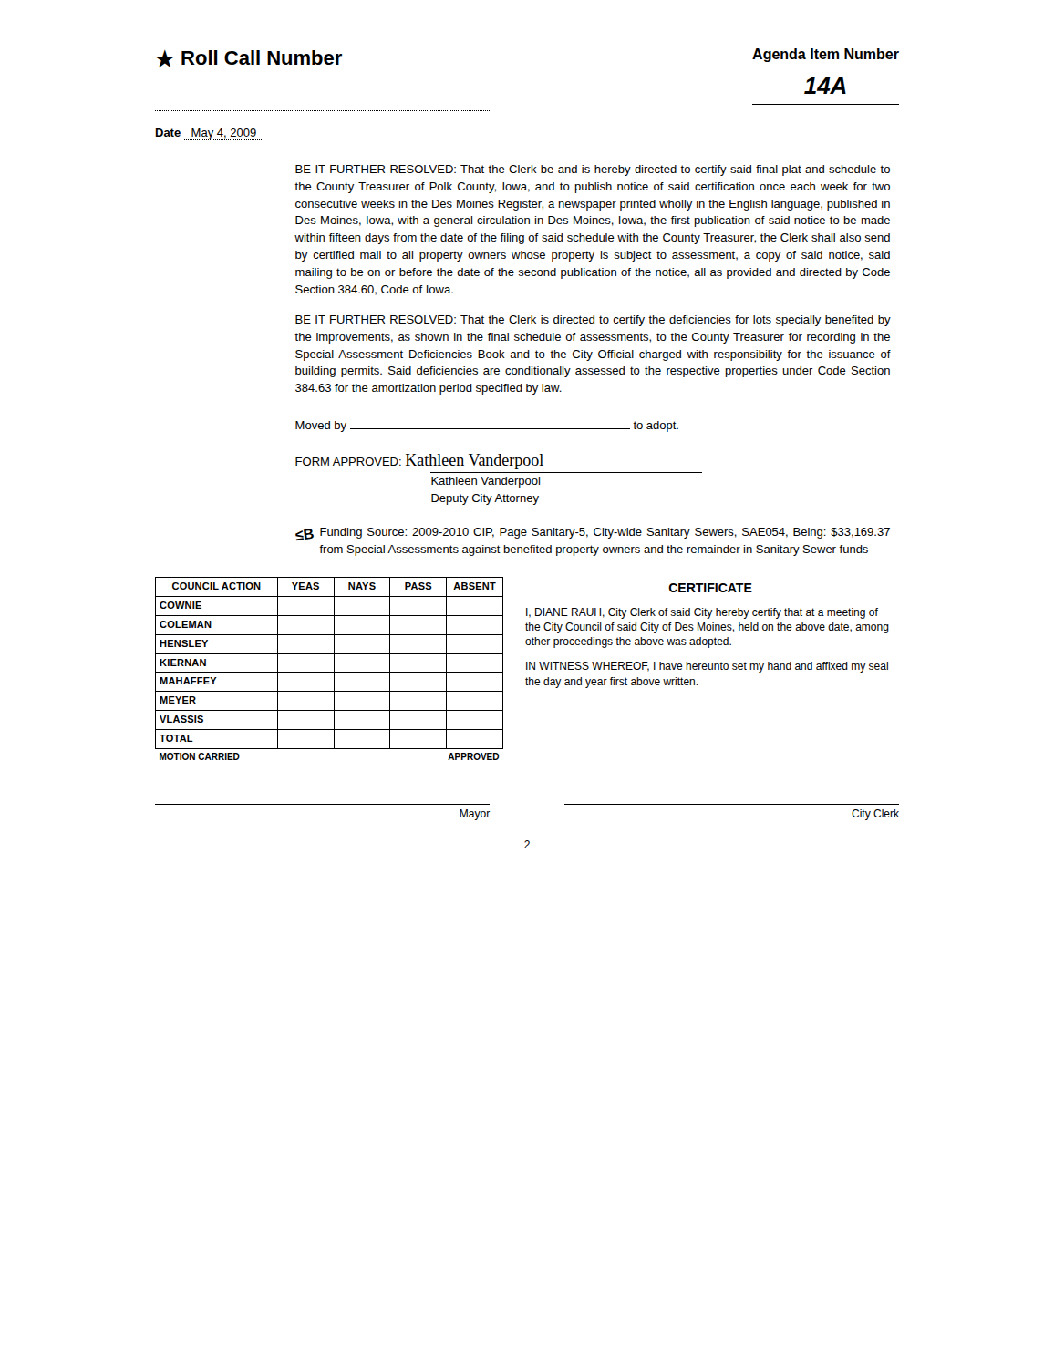★ Roll Call Number
Agenda Item Number 14A
Date May 4, 2009
BE IT FURTHER RESOLVED: That the Clerk be and is hereby directed to certify said final plat and schedule to the County Treasurer of Polk County, Iowa, and to publish notice of said certification once each week for two consecutive weeks in the Des Moines Register, a newspaper printed wholly in the English language, published in Des Moines, Iowa, with a general circulation in Des Moines, Iowa, the first publication of said notice to be made within fifteen days from the date of the filing of said schedule with the County Treasurer, the Clerk shall also send by certified mail to all property owners whose property is subject to assessment, a copy of said notice, said mailing to be on or before the date of the second publication of the notice, all as provided and directed by Code Section 384.60, Code of Iowa.
BE IT FURTHER RESOLVED: That the Clerk is directed to certify the deficiencies for lots specially benefited by the improvements, as shown in the final schedule of assessments, to the County Treasurer for recording in the Special Assessment Deficiencies Book and to the City Official charged with responsibility for the issuance of building permits. Said deficiencies are conditionally assessed to the respective properties under Code Section 384.63 for the amortization period specified by law.
Moved by to adopt.
FORM APPROVED: Kathleen Vanderpool
Kathleen Vanderpool
Deputy City Attorney
≤B
Funding Source: 2009-2010 CIP, Page Sanitary-5, City-wide Sanitary Sewers, SAE054, Being: $33,169.37 from Special Assessments against benefited property owners and the remainder in Sanitary Sewer funds
| COUNCIL ACTION | YEAS | NAYS | PASS | ABSENT | CERTIFICATE I, DIANE RAUH, City Clerk of said City hereby certify that at a meeting of the City Council of said City of Des Moines, held on the above date, among other proceedings the above was adopted. IN WITNESS WHEREOF, I have hereunto set my hand and affixed my seal the day and year first above written. |
| COWNIE | | | | |
| COLEMAN | | | | |
| HENSLEY | | | | |
| KIERNAN | | | | |
| MAHAFFEY | | | | |
| MEYER | | | | |
| VLASSIS | | | | |
| TOTAL | | | | |
| MOTION CARRIED | APPROVED | |
Mayor
City Clerk
2